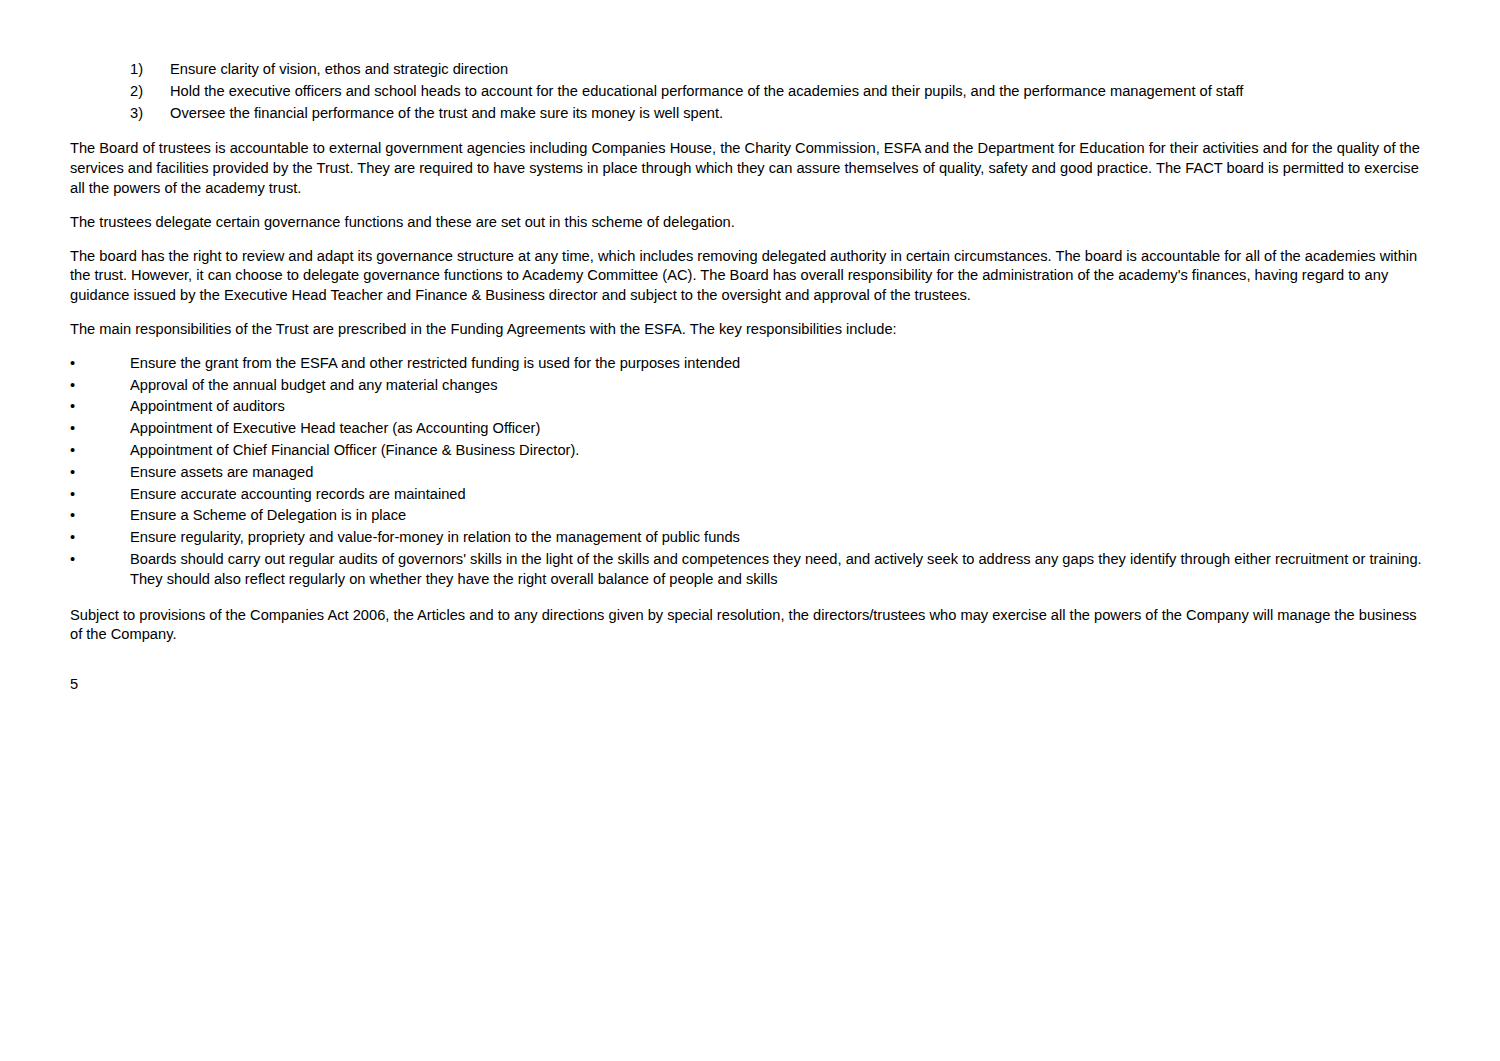1) Ensure clarity of vision, ethos and strategic direction
2) Hold the executive officers and school heads to account for the educational performance of the academies and their pupils, and the performance management of staff
3) Oversee the financial performance of the trust and make sure its money is well spent.
The Board of trustees is accountable to external government agencies including Companies House, the Charity Commission, ESFA and the Department for Education for their activities and for the quality of the services and facilities provided by the Trust. They are required to have systems in place through which they can assure themselves of quality, safety and good practice. The FACT board is permitted to exercise all the powers of the academy trust.
The trustees delegate certain governance functions and these are set out in this scheme of delegation.
The board has the right to review and adapt its governance structure at any time, which includes removing delegated authority in certain circumstances. The board is accountable for all of the academies within the trust. However, it can choose to delegate governance functions to Academy Committee (AC). The Board has overall responsibility for the administration of the academy's finances, having regard to any guidance issued by the Executive Head Teacher and Finance & Business director and subject to the oversight and approval of the trustees.
The main responsibilities of the Trust are prescribed in the Funding Agreements with the ESFA. The key responsibilities include:
•Ensure the grant from the ESFA and other restricted funding is used for the purposes intended
•Approval of the annual budget and any material changes
•Appointment of auditors
•Appointment of Executive Head teacher (as Accounting Officer)
•Appointment of Chief Financial Officer (Finance & Business Director).
•Ensure assets are managed
•Ensure accurate accounting records are maintained
•Ensure a Scheme of Delegation is in place
•Ensure regularity, propriety and value-for-money in relation to the management of public funds
•Boards should carry out regular audits of governors' skills in the light of the skills and competences they need, and actively seek to address any gaps they identify through either recruitment or training. They should also reflect regularly on whether they have the right overall balance of people and skills
Subject to provisions of the Companies Act 2006, the Articles and to any directions given by special resolution, the directors/trustees who may exercise all the powers of the Company will manage the business of the Company.
5